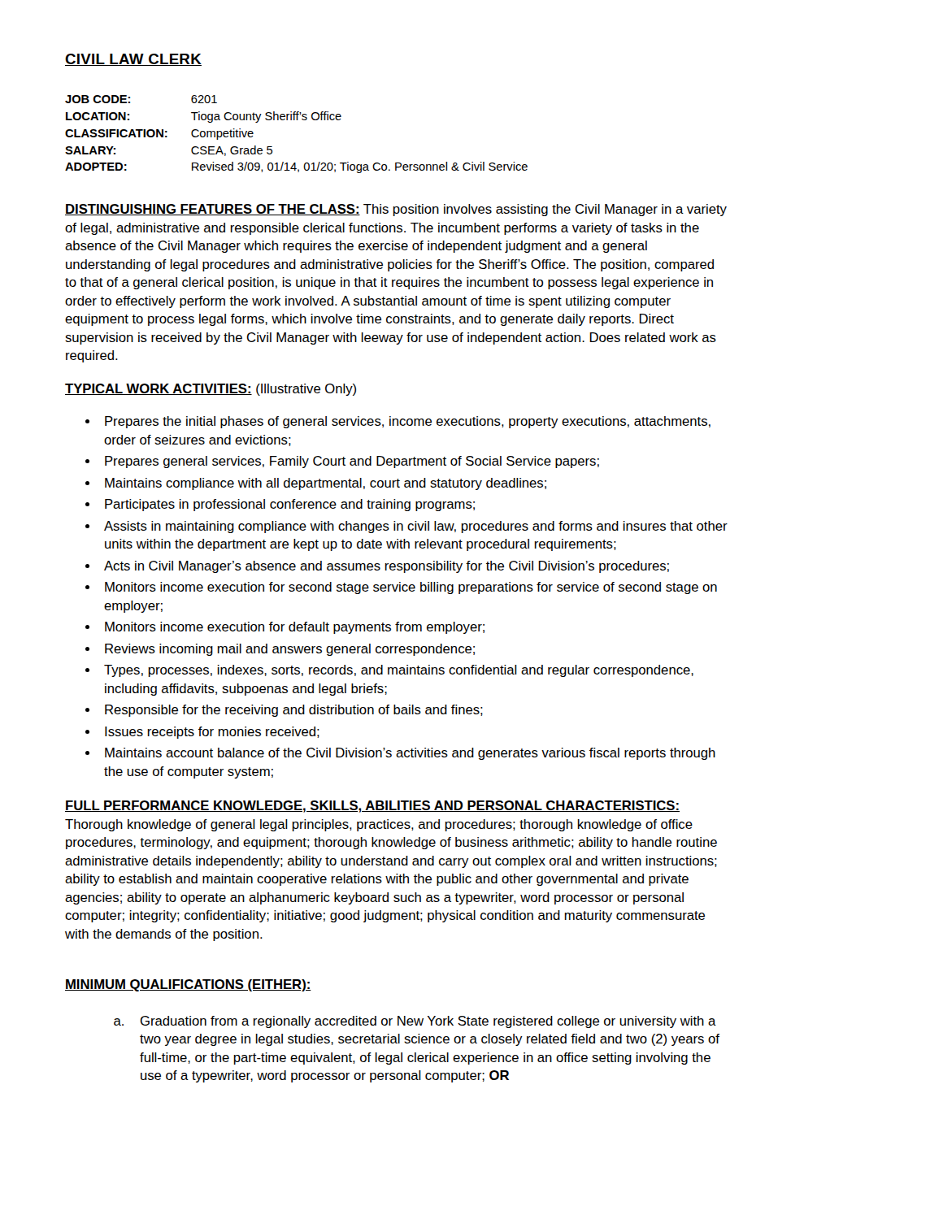CIVIL LAW CLERK
| Job Code: | 6201 |
| Location: | Tioga County Sheriff’s Office |
| Classification: | Competitive |
| Salary: | CSEA, Grade 5 |
| Adopted: | Revised 3/09, 01/14, 01/20; Tioga Co. Personnel & Civil Service |
Distinguishing Features of the Class: This position involves assisting the Civil Manager in a variety of legal, administrative and responsible clerical functions. The incumbent performs a variety of tasks in the absence of the Civil Manager which requires the exercise of independent judgment and a general understanding of legal procedures and administrative policies for the Sheriff’s Office. The position, compared to that of a general clerical position, is unique in that it requires the incumbent to possess legal experience in order to effectively perform the work involved. A substantial amount of time is spent utilizing computer equipment to process legal forms, which involve time constraints, and to generate daily reports. Direct supervision is received by the Civil Manager with leeway for use of independent action. Does related work as required.
Typical Work Activities: (Illustrative Only)
Prepares the initial phases of general services, income executions, property executions, attachments, order of seizures and evictions;
Prepares general services, Family Court and Department of Social Service papers;
Maintains compliance with all departmental, court and statutory deadlines;
Participates in professional conference and training programs;
Assists in maintaining compliance with changes in civil law, procedures and forms and insures that other units within the department are kept up to date with relevant procedural requirements;
Acts in Civil Manager’s absence and assumes responsibility for the Civil Division’s procedures;
Monitors income execution for second stage service billing preparations for service of second stage on employer;
Monitors income execution for default payments from employer;
Reviews incoming mail and answers general correspondence;
Types, processes, indexes, sorts, records, and maintains confidential and regular correspondence, including affidavits, subpoenas and legal briefs;
Responsible for the receiving and distribution of bails and fines;
Issues receipts for monies received;
Maintains account balance of the Civil Division’s activities and generates various fiscal reports through the use of computer system;
Full Performance Knowledge, Skills, Abilities and Personal Characteristics: Thorough knowledge of general legal principles, practices, and procedures; thorough knowledge of office procedures, terminology, and equipment; thorough knowledge of business arithmetic; ability to handle routine administrative details independently; ability to understand and carry out complex oral and written instructions; ability to establish and maintain cooperative relations with the public and other governmental and private agencies; ability to operate an alphanumeric keyboard such as a typewriter, word processor or personal computer; integrity; confidentiality; initiative; good judgment; physical condition and maturity commensurate with the demands of the position.
Minimum Qualifications (Either):
Graduation from a regionally accredited or New York State registered college or university with a two year degree in legal studies, secretarial science or a closely related field and two (2) years of full-time, or the part-time equivalent, of legal clerical experience in an office setting involving the use of a typewriter, word processor or personal computer; OR